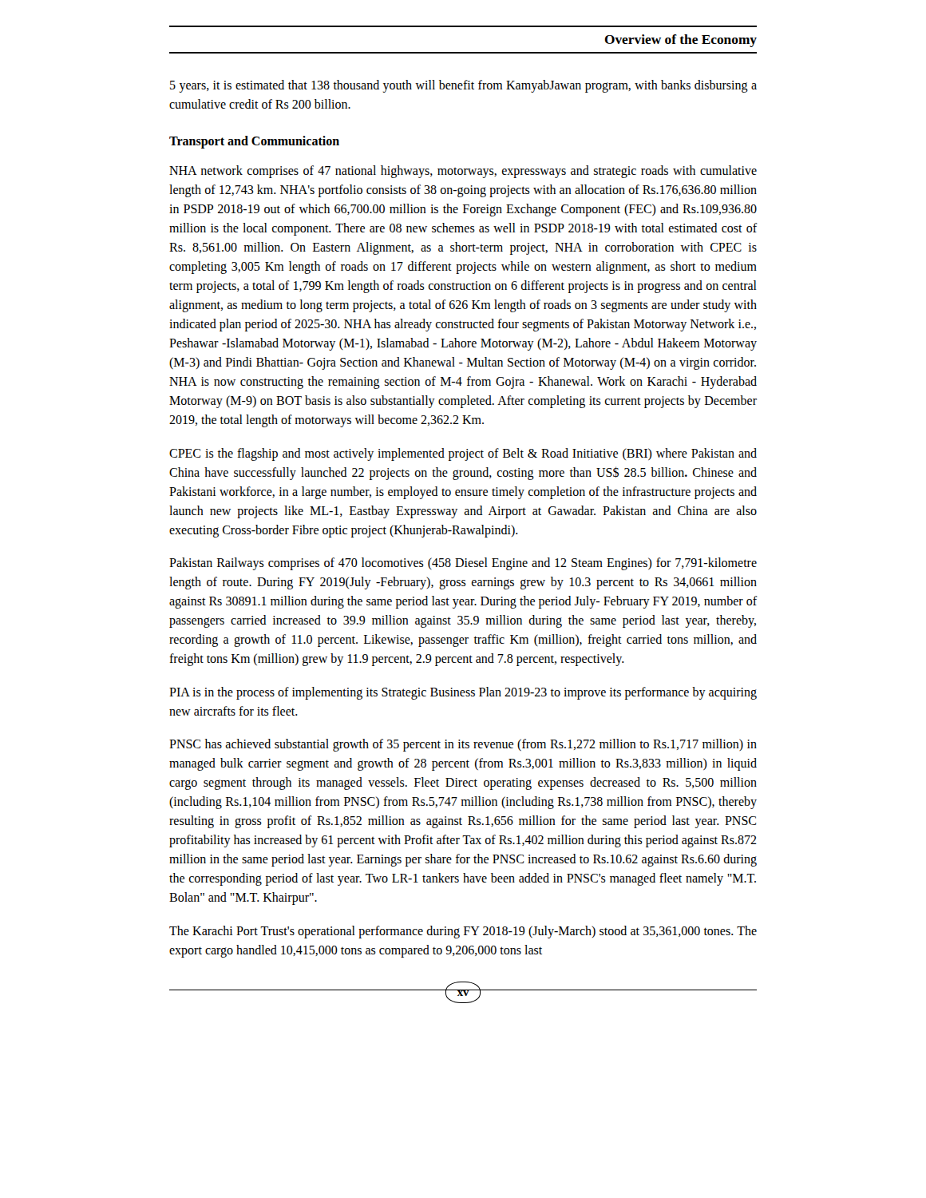Overview of the Economy
5 years, it is estimated that 138 thousand youth will benefit from KamyabJawan program, with banks disbursing a cumulative credit of Rs 200 billion.
Transport and Communication
NHA network comprises of 47 national highways, motorways, expressways and strategic roads with cumulative length of 12,743 km. NHA's portfolio consists of 38 on-going projects with an allocation of Rs.176,636.80 million in PSDP 2018-19 out of which 66,700.00 million is the Foreign Exchange Component (FEC) and Rs.109,936.80 million is the local component. There are 08 new schemes as well in PSDP 2018-19 with total estimated cost of Rs. 8,561.00 million. On Eastern Alignment, as a short-term project, NHA in corroboration with CPEC is completing 3,005 Km length of roads on 17 different projects while on western alignment, as short to medium term projects, a total of 1,799 Km length of roads construction on 6 different projects is in progress and on central alignment, as medium to long term projects, a total of 626 Km length of roads on 3 segments are under study with indicated plan period of 2025-30. NHA has already constructed four segments of Pakistan Motorway Network i.e., Peshawar -Islamabad Motorway (M-1), Islamabad - Lahore Motorway (M-2), Lahore - Abdul Hakeem Motorway (M-3) and Pindi Bhattian- Gojra Section and Khanewal - Multan Section of Motorway (M-4) on a virgin corridor. NHA is now constructing the remaining section of M-4 from Gojra - Khanewal. Work on Karachi - Hyderabad Motorway (M-9) on BOT basis is also substantially completed. After completing its current projects by December 2019, the total length of motorways will become 2,362.2 Km.
CPEC is the flagship and most actively implemented project of Belt & Road Initiative (BRI) where Pakistan and China have successfully launched 22 projects on the ground, costing more than US$ 28.5 billion. Chinese and Pakistani workforce, in a large number, is employed to ensure timely completion of the infrastructure projects and launch new projects like ML-1, Eastbay Expressway and Airport at Gawadar. Pakistan and China are also executing Cross-border Fibre optic project (Khunjerab-Rawalpindi).
Pakistan Railways comprises of 470 locomotives (458 Diesel Engine and 12 Steam Engines) for 7,791-kilometre length of route. During FY 2019(July -February), gross earnings grew by 10.3 percent to Rs 34,0661 million against Rs 30891.1 million during the same period last year. During the period July- February FY 2019, number of passengers carried increased to 39.9 million against 35.9 million during the same period last year, thereby, recording a growth of 11.0 percent. Likewise, passenger traffic Km (million), freight carried tons million, and freight tons Km (million) grew by 11.9 percent, 2.9 percent and 7.8 percent, respectively.
PIA is in the process of implementing its Strategic Business Plan 2019-23 to improve its performance by acquiring new aircrafts for its fleet.
PNSC has achieved substantial growth of 35 percent in its revenue (from Rs.1,272 million to Rs.1,717 million) in managed bulk carrier segment and growth of 28 percent (from Rs.3,001 million to Rs.3,833 million) in liquid cargo segment through its managed vessels. Fleet Direct operating expenses decreased to Rs. 5,500 million (including Rs.1,104 million from PNSC) from Rs.5,747 million (including Rs.1,738 million from PNSC), thereby resulting in gross profit of Rs.1,852 million as against Rs.1,656 million for the same period last year. PNSC profitability has increased by 61 percent with Profit after Tax of Rs.1,402 million during this period against Rs.872 million in the same period last year. Earnings per share for the PNSC increased to Rs.10.62 against Rs.6.60 during the corresponding period of last year. Two LR-1 tankers have been added in PNSC's managed fleet namely "M.T. Bolan" and "M.T. Khairpur".
The Karachi Port Trust's operational performance during FY 2018-19 (July-March) stood at 35,361,000 tones. The export cargo handled 10,415,000 tons as compared to 9,206,000 tons last
xv